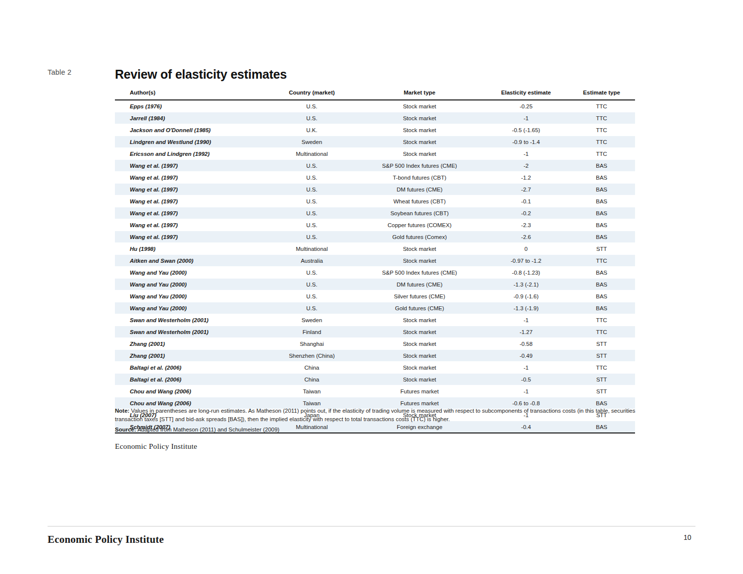Table 2
Review of elasticity estimates
| Author(s) | Country (market) | Market type | Elasticity estimate | Estimate type |
| --- | --- | --- | --- | --- |
| Epps (1976) | U.S. | Stock market | -0.25 | TTC |
| Jarrell (1984) | U.S. | Stock market | -1 | TTC |
| Jackson and O'Donnell (1985) | U.K. | Stock market | -0.5 (-1.65) | TTC |
| Lindgren and Westlund (1990) | Sweden | Stock market | -0.9 to -1.4 | TTC |
| Ericsson and Lindgren (1992) | Multinational | Stock market | -1 | TTC |
| Wang et al. (1997) | U.S. | S&P 500 Index futures (CME) | -2 | BAS |
| Wang et al. (1997) | U.S. | T-bond futures (CBT) | -1.2 | BAS |
| Wang et al. (1997) | U.S. | DM futures (CME) | -2.7 | BAS |
| Wang et al. (1997) | U.S. | Wheat futures (CBT) | -0.1 | BAS |
| Wang et al. (1997) | U.S. | Soybean futures (CBT) | -0.2 | BAS |
| Wang et al. (1997) | U.S. | Copper futures (COMEX) | -2.3 | BAS |
| Wang et al. (1997) | U.S. | Gold futures (Comex) | -2.6 | BAS |
| Hu (1998) | Multinational | Stock market | 0 | STT |
| Aitken and Swan (2000) | Australia | Stock market | -0.97 to -1.2 | TTC |
| Wang and Yau (2000) | U.S. | S&P 500 Index futures (CME) | -0.8 (-1.23) | BAS |
| Wang and Yau (2000) | U.S. | DM futures (CME) | -1.3 (-2.1) | BAS |
| Wang and Yau (2000) | U.S. | Silver futures (CME) | -0.9 (-1.6) | BAS |
| Wang and Yau (2000) | U.S. | Gold futures (CME) | -1.3 (-1.9) | BAS |
| Swan and Westerholm (2001) | Sweden | Stock market | -1 | TTC |
| Swan and Westerholm (2001) | Finland | Stock market | -1.27 | TTC |
| Zhang (2001) | Shanghai | Stock market | -0.58 | STT |
| Zhang (2001) | Shenzhen (China) | Stock market | -0.49 | STT |
| Baltagi et al. (2006) | China | Stock market | -1 | TTC |
| Baltagi et al. (2006) | China | Stock market | -0.5 | STT |
| Chou and Wang (2006) | Taiwan | Futures market | -1 | STT |
| Chou and Wang (2006) | Taiwan | Futures market | -0.6 to -0.8 | BAS |
| Liu (2007) | Japan | Stock market | -1 | STT |
| Schmidt (2007) | Multinational | Foreign exchange | -0.4 | BAS |
Note: Values in parentheses are long-run estimates. As Matheson (2011) points out, if the elasticity of trading volume is measured with respect to subcomponents of transactions costs (in this table, securities transaction taxes [STT] and bid-ask spreads [BAS]), then the implied elasticity with respect to total transactions costs (TTC) is higher.
Source: Adapted from Matheson (2011) and Schulmeister (2009)
Economic Policy Institute
Economic Policy Institute
10